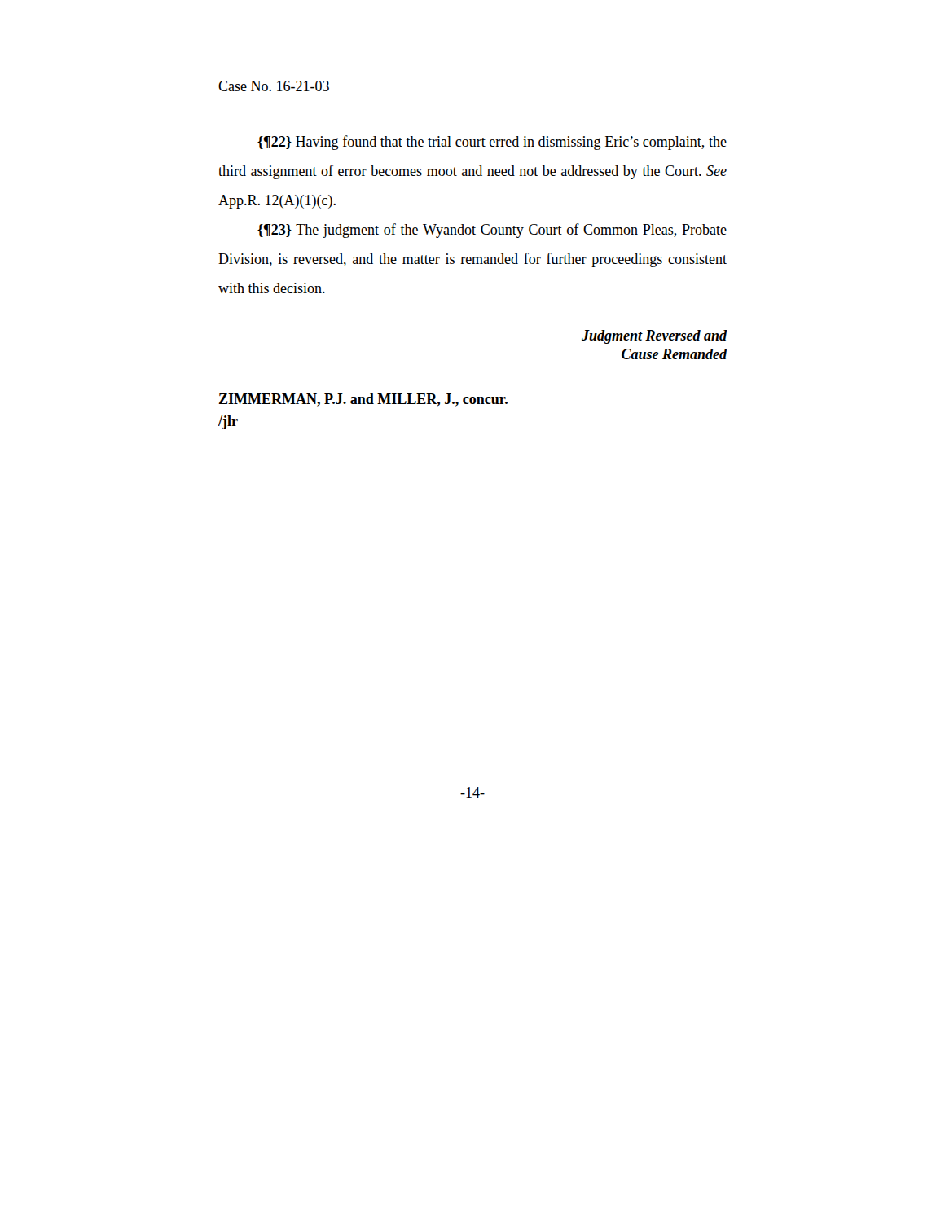Case No. 16-21-03
{¶22} Having found that the trial court erred in dismissing Eric’s complaint, the third assignment of error becomes moot and need not be addressed by the Court. See App.R. 12(A)(1)(c).
{¶23} The judgment of the Wyandot County Court of Common Pleas, Probate Division, is reversed, and the matter is remanded for further proceedings consistent with this decision.
Judgment Reversed and
Cause Remanded
ZIMMERMAN, P.J. and MILLER, J., concur.
/jlr
-14-